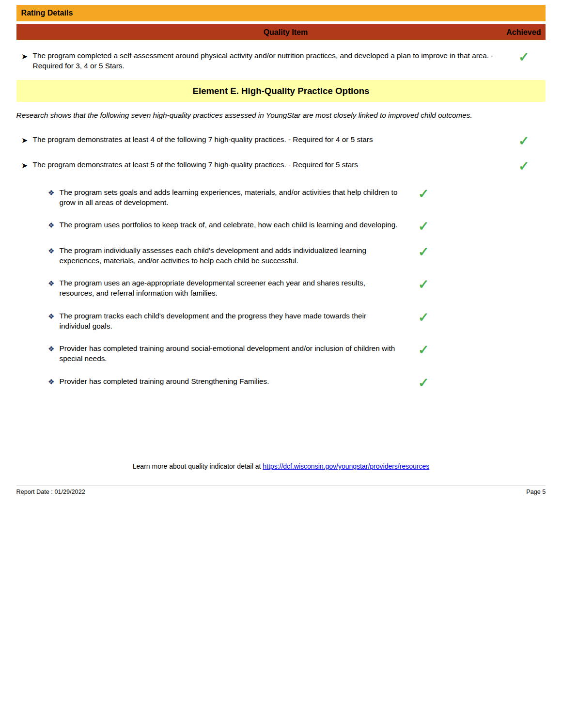Rating Details
Quality Item Achieved
➤
The program completed a self-assessment around physical activity and/or nutrition practices, and developed a plan to improve in that area. - Required for 3, 4 or 5 Stars.
✓
Element E. High-Quality Practice Options
Research shows that the following seven high-quality practices assessed in YoungStar are most closely linked to improved child outcomes.
➤
The program demonstrates at least 4 of the following 7 high-quality practices. - Required for 4 or 5 stars
✓
➤
The program demonstrates at least 5 of the following 7 high-quality practices. - Required for 5 stars
✓
❖
The program sets goals and adds learning experiences, materials, and/or activities that help children to grow in all areas of development.
✓
❖
The program uses portfolios to keep track of, and celebrate, how each child is learning and developing.
✓
❖
The program individually assesses each child's development and adds individualized learning experiences, materials, and/or activities to help each child be successful.
✓
❖
The program uses an age-appropriate developmental screener each year and shares results, resources, and referral information with families.
✓
❖
The program tracks each child's development and the progress they have made towards their individual goals.
✓
❖
Provider has completed training around social-emotional development and/or inclusion of children with special needs.
✓
❖
Provider has completed training around Strengthening Families.
✓
Learn more about quality indicator detail at https://dcf.wisconsin.gov/youngstar/providers/resources
Report Date : 01/29/2022 Page 5